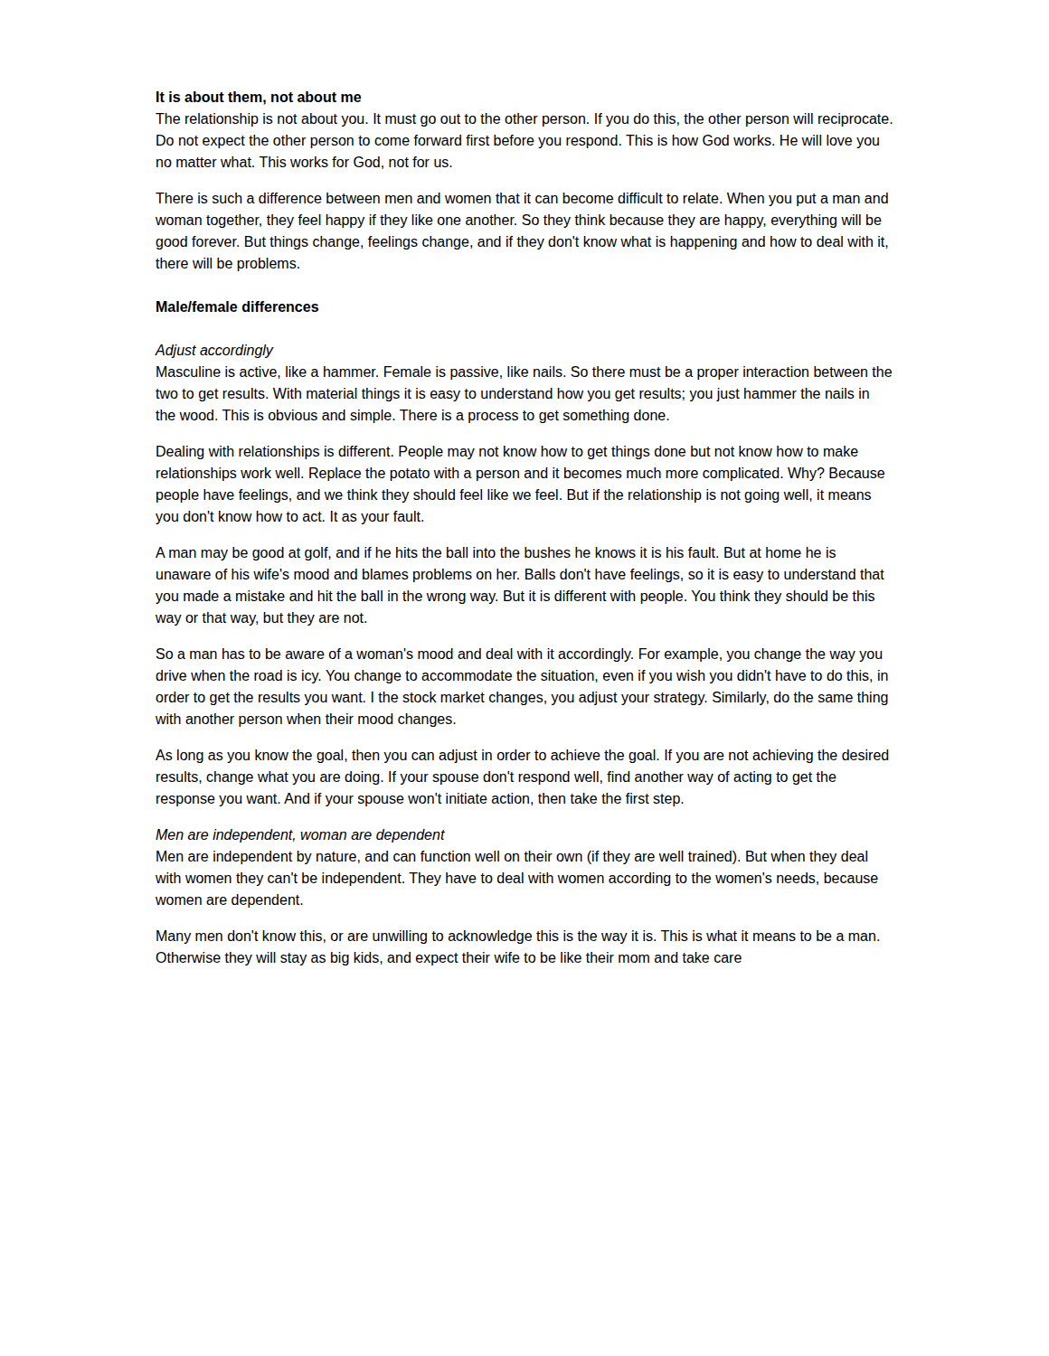It is about them, not about me
The relationship is not about you. It must go out to the other person. If you do this, the other person will reciprocate. Do not expect the other person to come forward first before you respond. This is how God works. He will love you no matter what. This works for God, not for us.
There is such a difference between men and women that it can become difficult to relate. When you put a man and woman together, they feel happy if they like one another. So they think because they are happy, everything will be good forever. But things change, feelings change, and if they don't know what is happening and how to deal with it, there will be problems.
Male/female differences
Adjust accordingly
Masculine is active, like a hammer. Female is passive, like nails. So there must be a proper interaction between the two to get results. With material things it is easy to understand how you get results; you just hammer the nails in the wood. This is obvious and simple. There is a process to get something done.
Dealing with relationships is different. People may not know how to get things done but not know how to make relationships work well. Replace the potato with a person and it becomes much more complicated. Why? Because people have feelings, and we think they should feel like we feel. But if the relationship is not going well, it means you don't know how to act. It as your fault.
A man may be good at golf, and if he hits the ball into the bushes he knows it is his fault. But at home he is unaware of his wife's mood and blames problems on her. Balls don't have feelings, so it is easy to understand that you made a mistake and hit the ball in the wrong way. But it is different with people. You think they should be this way or that way, but they are not.
So a man has to be aware of a woman's mood and deal with it accordingly. For example, you change the way you drive when the road is icy. You change to accommodate the situation, even if you wish you didn't have to do this, in order to get the results you want. I the stock market changes, you adjust your strategy. Similarly, do the same thing with another person when their mood changes.
As long as you know the goal, then you can adjust in order to achieve the goal. If you are not achieving the desired results, change what you are doing. If your spouse don't respond well, find another way of acting to get the response you want. And if your spouse won't initiate action, then take the first step.
Men are independent, woman are dependent
Men are independent by nature, and can function well on their own (if they are well trained). But when they deal with women they can't be independent. They have to deal with women according to the women's needs, because women are dependent.
Many men don't know this, or are unwilling to acknowledge this is the way it is. This is what it means to be a man. Otherwise they will stay as big kids, and expect their wife to be like their mom and take care